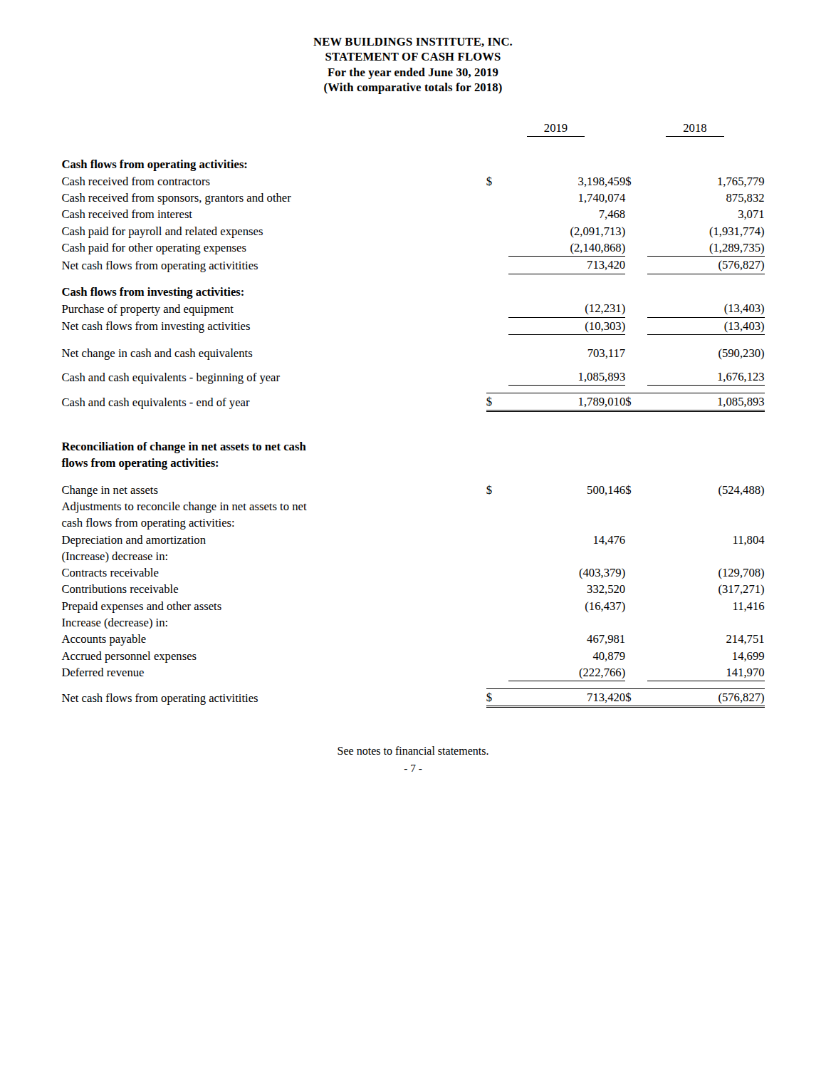NEW BUILDINGS INSTITUTE, INC.
STATEMENT OF CASH FLOWS
For the year ended June 30, 2019
(With comparative totals for 2018)
| | 2019 | 2018 |
| --- | --- | --- |
| Cash flows from operating activities: | | | | |
| Cash received from contractors | $ | 3,198,459 | $ | 1,765,779 |
| Cash received from sponsors, grantors and other | | 1,740,074 | | 875,832 |
| Cash received from interest | | 7,468 | | 3,071 |
| Cash paid for payroll and related expenses | | (2,091,713) | | (1,931,774) |
| Cash paid for other operating expenses | | (2,140,868) | | (1,289,735) |
| Net cash flows from operating activitities | | 713,420 | | (576,827) |
| Cash flows from investing activities: | | | | |
| Purchase of property and equipment | | (12,231) | | (13,403) |
| Net cash flows from investing activities | | (10,303) | | (13,403) |
| Net change in cash and cash equivalents | | 703,117 | | (590,230) |
| Cash and cash equivalents - beginning of year | | 1,085,893 | | 1,676,123 |
| Cash and cash equivalents - end of year | $ | 1,789,010 | $ | 1,085,893 |
| Reconciliation of change in net assets to net cash | | | | |
| flows from operating activities: | | | | |
| Change in net assets | $ | 500,146 | $ | (524,488) |
| Adjustments to reconcile change in net assets to net | | | | |
| cash flows from operating activities: | | | | |
| Depreciation and amortization | | 14,476 | | 11,804 |
| (Increase) decrease in: | | | | |
| Contracts receivable | | (403,379) | | (129,708) |
| Contributions receivable | | 332,520 | | (317,271) |
| Prepaid expenses and other assets | | (16,437) | | 11,416 |
| Increase (decrease) in: | | | | |
| Accounts payable | | 467,981 | | 214,751 |
| Accrued personnel expenses | | 40,879 | | 14,699 |
| Deferred revenue | | (222,766) | | 141,970 |
| Net cash flows from operating activitities | $ | 713,420 | $ | (576,827) |
See notes to financial statements.
- 7 -